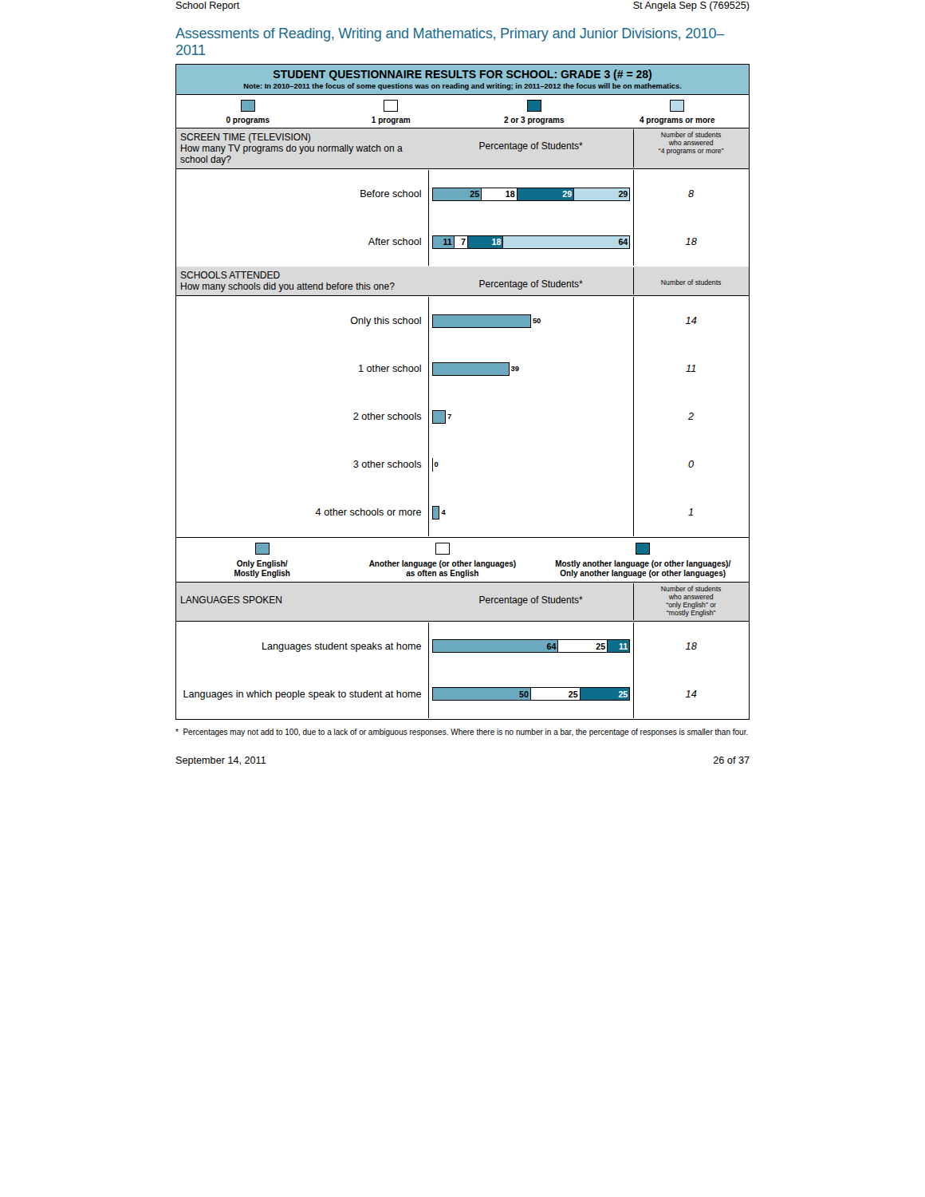School Report
St Angela Sep S (769525)
Assessments of Reading, Writing and Mathematics, Primary and Junior Divisions, 2010–2011
| STUDENT QUESTIONNAIRE RESULTS FOR SCHOOL: GRADE 3 (# = 28) Note: In 2010–2011 the focus of some questions was on reading and writing; in 2011–2012 the focus will be on mathematics. |
| / 0 programs / 1 program / 2 or 3 programs / 4 programs or more / |
| / SCREEN TIME (TELEVISION) How many TV programs do you normally watch on a school day? / Percentage of Students* / Number of students who answered “4 programs or more” / |
| / Before school / 25 18 29 29 / 8 / / After school / 11 7 18 64 / 18 / |
| / SCHOOLS ATTENDED How many schools did you attend before this one? / Percentage of Students* / Number of students / |
| / Only this school / 50 / 14 / / 1 other school / 39 / 11 / / 2 other schools / 7 / 2 / / 3 other schools / 0 / 0 / / 4 other schools or more / 4 / 1 / |
| / Only English/ Mostly English / Another language (or other languages) as often as English / Mostly another language (or other languages)/ Only another language (or other languages) / |
| / LANGUAGES SPOKEN / Percentage of Students* / Number of students who answered “only English” or “mostly English” / |
| / Languages student speaks at home / 64 25 11 / 18 / / Languages in which people speak to student at home / 50 25 25 / 14 / |
* Percentages may not add to 100, due to a lack of or ambiguous responses. Where there is no number in a bar, the percentage of responses is smaller than four.
September 14, 2011
26 of 37